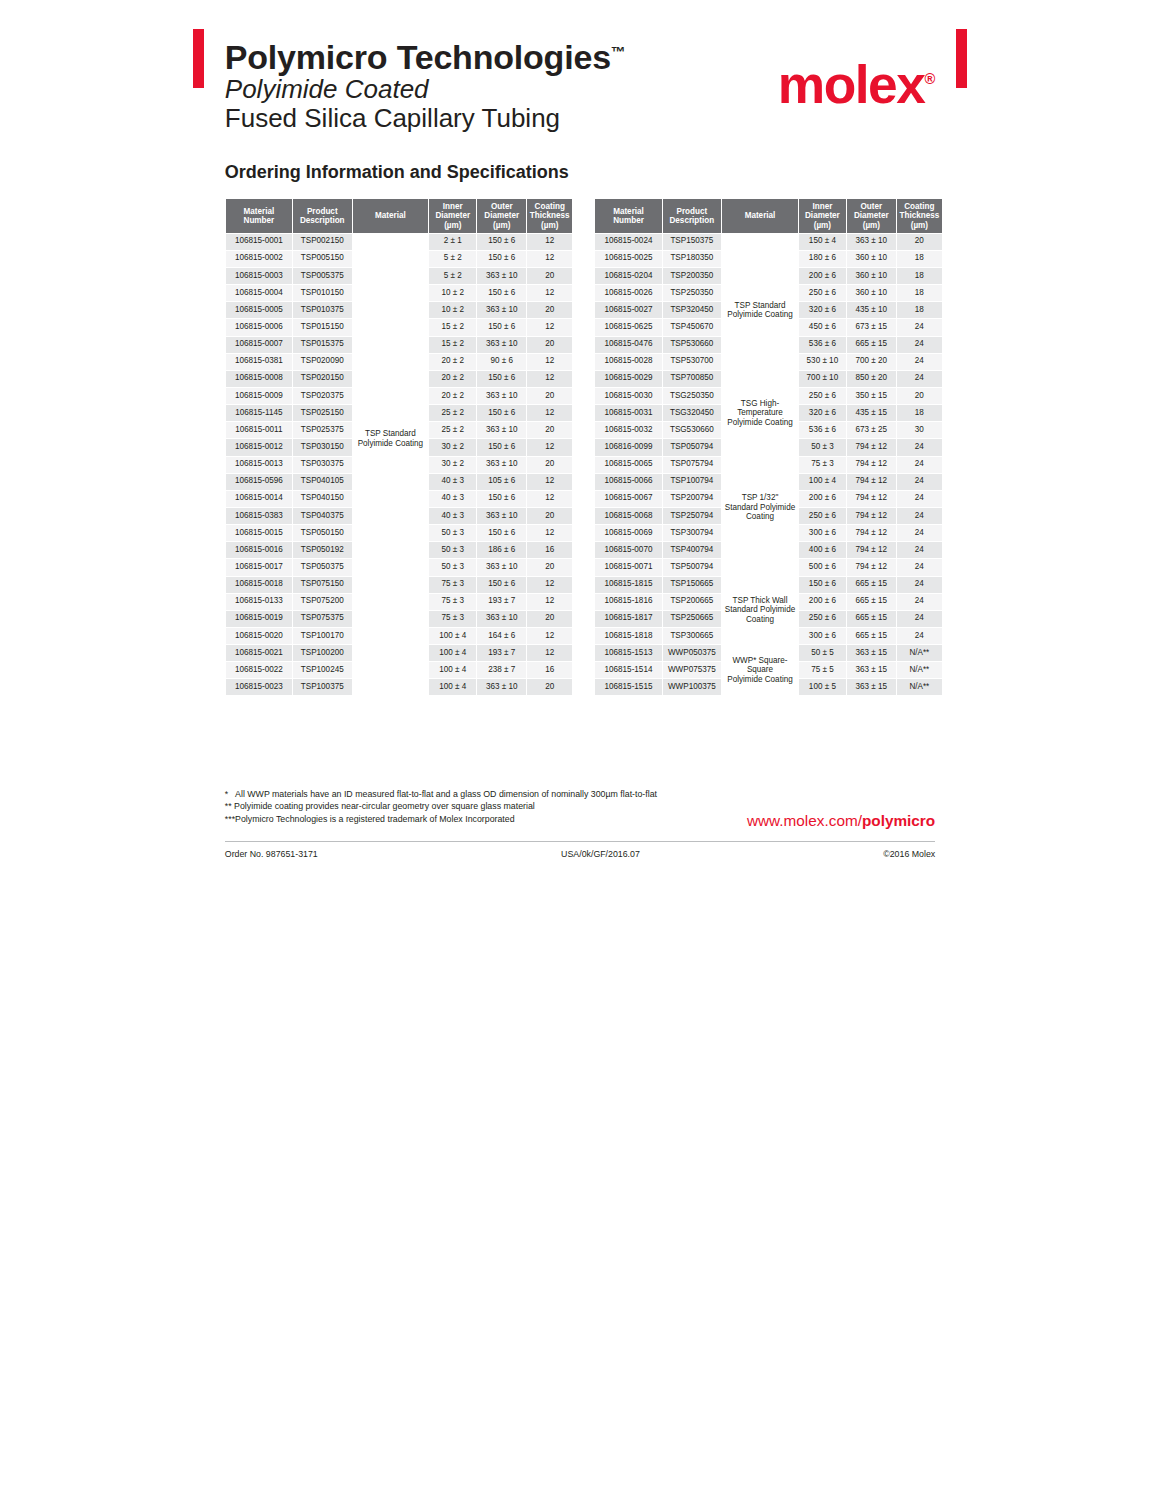molex®
Polymicro Technologies™
Polyimide Coated
Fused Silica Capillary Tubing
Ordering Information and Specifications
| Material Number | Product Description | Material | Inner Diameter (µm) | Outer Diameter (µm) | Coating Thickness (µm) |
| --- | --- | --- | --- | --- | --- |
| 106815-0001 | TSP002150 | TSP Standard Polyimide Coating | 2 ± 1 | 150 ± 6 | 12 |
| 106815-0002 | TSP005150 | 5 ± 2 | 150 ± 6 | 12 |
| 106815-0003 | TSP005375 | 5 ± 2 | 363 ± 10 | 20 |
| 106815-0004 | TSP010150 | 10 ± 2 | 150 ± 6 | 12 |
| 106815-0005 | TSP010375 | 10 ± 2 | 363 ± 10 | 20 |
| 106815-0006 | TSP015150 | 15 ± 2 | 150 ± 6 | 12 |
| 106815-0007 | TSP015375 | 15 ± 2 | 363 ± 10 | 20 |
| 106815-0381 | TSP020090 | 20 ± 2 | 90 ± 6 | 12 |
| 106815-0008 | TSP020150 | 20 ± 2 | 150 ± 6 | 12 |
| 106815-0009 | TSP020375 | 20 ± 2 | 363 ± 10 | 20 |
| 106815-1145 | TSP025150 | 25 ± 2 | 150 ± 6 | 12 |
| 106815-0011 | TSP025375 | 25 ± 2 | 363 ± 10 | 20 |
| 106815-0012 | TSP030150 | 30 ± 2 | 150 ± 6 | 12 |
| 106815-0013 | TSP030375 | 30 ± 2 | 363 ± 10 | 20 |
| 106815-0596 | TSP040105 | 40 ± 3 | 105 ± 6 | 12 |
| 106815-0014 | TSP040150 | 40 ± 3 | 150 ± 6 | 12 |
| 106815-0383 | TSP040375 | 40 ± 3 | 363 ± 10 | 20 |
| 106815-0015 | TSP050150 | 50 ± 3 | 150 ± 6 | 12 |
| 106815-0016 | TSP050192 | 50 ± 3 | 186 ± 6 | 16 |
| 106815-0017 | TSP050375 | 50 ± 3 | 363 ± 10 | 20 |
| 106815-0018 | TSP075150 | 75 ± 3 | 150 ± 6 | 12 |
| 106815-0133 | TSP075200 | 75 ± 3 | 193 ± 7 | 12 |
| 106815-0019 | TSP075375 | 75 ± 3 | 363 ± 10 | 20 |
| 106815-0020 | TSP100170 | 100 ± 4 | 164 ± 6 | 12 |
| 106815-0021 | TSP100200 | | 100 ± 4 | 193 ± 7 | 12 |
| 106815-0022 | TSP100245 | 100 ± 4 | 238 ± 7 | 16 |
| 106815-0023 | TSP100375 | 100 ± 4 | 363 ± 10 | 20 |
| Material Number | Product Description | Material | Inner Diameter (µm) | Outer Diameter (µm) | Coating Thickness (µm) |
| --- | --- | --- | --- | --- | --- |
| 106815-0024 | TSP150375 | TSP Standard Polyimide Coating | 150 ± 4 | 363 ± 10 | 20 |
| 106815-0025 | TSP180350 | 180 ± 6 | 360 ± 10 | 18 |
| 106815-0204 | TSP200350 | 200 ± 6 | 360 ± 10 | 18 |
| 106815-0026 | TSP250350 | 250 ± 6 | 360 ± 10 | 18 |
| 106815-0027 | TSP320450 | 320 ± 6 | 435 ± 10 | 18 |
| 106815-0625 | TSP450670 | 450 ± 6 | 673 ± 15 | 24 |
| 106815-0476 | TSP530660 | 536 ± 6 | 665 ± 15 | 24 |
| 106815-0028 | TSP530700 | 530 ± 10 | 700 ± 20 | 24 |
| 106815-0029 | TSP700850 | 700 ± 10 | 850 ± 20 | 24 |
| 106815-0030 | TSG250350 | TSG High-Temperature Polyimide Coating | 250 ± 6 | 350 ± 15 | 20 |
| 106815-0031 | TSG320450 | 320 ± 6 | 435 ± 15 | 18 |
| 106815-0032 | TSG530660 | 536 ± 6 | 673 ± 25 | 30 |
| 106816-0099 | TSP050794 | TSP 1/32" Standard Polyimide Coating | 50 ± 3 | 794 ± 12 | 24 |
| 106815-0065 | TSP075794 | 75 ± 3 | 794 ± 12 | 24 |
| 106815-0066 | TSP100794 | 100 ± 4 | 794 ± 12 | 24 |
| 106815-0067 | TSP200794 | 200 ± 6 | 794 ± 12 | 24 |
| 106815-0068 | TSP250794 | 250 ± 6 | 794 ± 12 | 24 |
| 106815-0069 | TSP300794 | 300 ± 6 | 794 ± 12 | 24 |
| 106815-0070 | TSP400794 | 400 ± 6 | 794 ± 12 | 24 |
| 106815-0071 | TSP500794 | 500 ± 6 | 794 ± 12 | 24 |
| 106815-1815 | TSP150665 | TSP Thick Wall Standard Polyimide Coating | 150 ± 6 | 665 ± 15 | 24 |
| 106815-1816 | TSP200665 | 200 ± 6 | 665 ± 15 | 24 |
| 106815-1817 | TSP250665 | 250 ± 6 | 665 ± 15 | 24 |
| 106815-1818 | TSP300665 | 300 ± 6 | 665 ± 15 | 24 |
| 106815-1513 | WWP050375 | WWP* Square-Square Polyimide Coating | 50 ± 5 | 363 ± 15 | N/A** |
| 106815-1514 | WWP075375 | 75 ± 5 | 363 ± 15 | N/A** |
| 106815-1515 | WWP100375 | 100 ± 5 | 363 ± 15 | N/A** |
* All WWP materials have an ID measured flat-to-flat and a glass OD dimension of nominally 300µm flat-to-flat
** Polyimide coating provides near-circular geometry over square glass material
***Polymicro Technologies is a registered trademark of Molex Incorporated
www.molex.com/polymicro
Order No. 987651-3171 USA/0k/GF/2016.07 ©2016 Molex